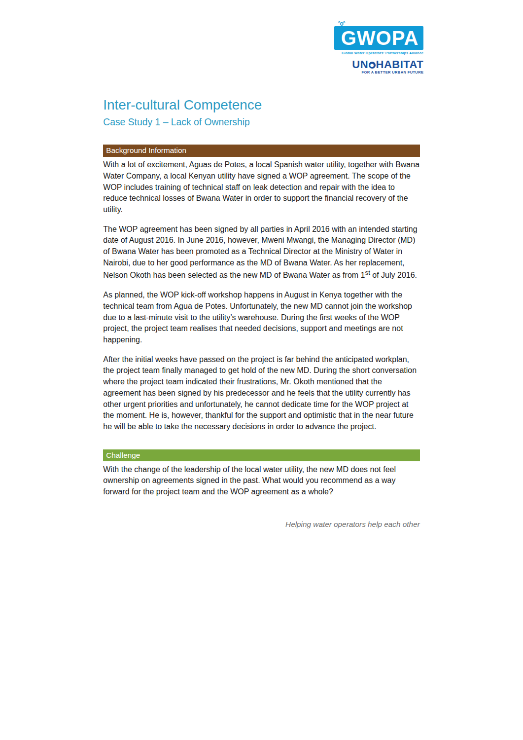°o°GWOPA
Global Water Operators' Partnerships Alliance
UN●HABITAT
FOR A BETTER URBAN FUTURE
Inter-cultural Competence
Case Study 1 – Lack of Ownership
Background Information
With a lot of excitement, Aguas de Potes, a local Spanish water utility, together with Bwana Water Company, a local Kenyan utility have signed a WOP agreement. The scope of the WOP includes training of technical staff on leak detection and repair with the idea to reduce technical losses of Bwana Water in order to support the financial recovery of the utility.
The WOP agreement has been signed by all parties in April 2016 with an intended starting date of August 2016. In June 2016, however, Mweni Mwangi, the Managing Director (MD) of Bwana Water has been promoted as a Technical Director at the Ministry of Water in Nairobi, due to her good performance as the MD of Bwana Water. As her replacement, Nelson Okoth has been selected as the new MD of Bwana Water as from 1st of July 2016.
As planned, the WOP kick-off workshop happens in August in Kenya together with the technical team from Agua de Potes. Unfortunately, the new MD cannot join the workshop due to a last-minute visit to the utility’s warehouse. During the first weeks of the WOP project, the project team realises that needed decisions, support and meetings are not happening.
After the initial weeks have passed on the project is far behind the anticipated workplan, the project team finally managed to get hold of the new MD. During the short conversation where the project team indicated their frustrations, Mr. Okoth mentioned that the agreement has been signed by his predecessor and he feels that the utility currently has other urgent priorities and unfortunately, he cannot dedicate time for the WOP project at the moment. He is, however, thankful for the support and optimistic that in the near future he will be able to take the necessary decisions in order to advance the project.
Challenge
With the change of the leadership of the local water utility, the new MD does not feel ownership on agreements signed in the past. What would you recommend as a way forward for the project team and the WOP agreement as a whole?
Helping water operators help each other